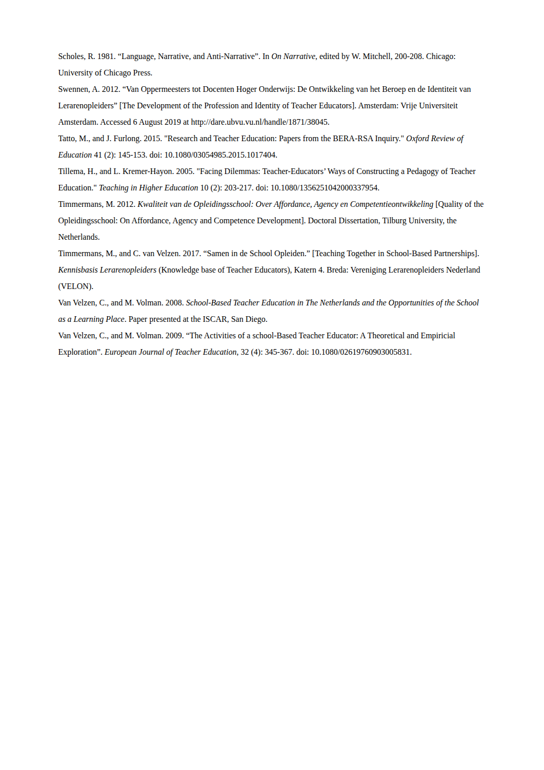Scholes, R. 1981. “Language, Narrative, and Anti-Narrative”. In On Narrative, edited by W. Mitchell, 200-208. Chicago: University of Chicago Press.
Swennen, A. 2012. “Van Oppermeesters tot Docenten Hoger Onderwijs: De Ontwikkeling van het Beroep en de Identiteit van Lerarenopleiders” [The Development of the Profession and Identity of Teacher Educators]. Amsterdam: Vrije Universiteit Amsterdam. Accessed 6 August 2019 at http://dare.ubvu.vu.nl/handle/1871/38045.
Tatto, M., and J. Furlong. 2015. "Research and Teacher Education: Papers from the BERA-RSA Inquiry." Oxford Review of Education 41 (2): 145-153. doi: 10.1080/03054985.2015.1017404.
Tillema, H., and L. Kremer-Hayon. 2005. "Facing Dilemmas: Teacher-Educators’ Ways of Constructing a Pedagogy of Teacher Education." Teaching in Higher Education 10 (2): 203-217. doi: 10.1080/1356251042000337954.
Timmermans, M. 2012. Kwaliteit van de Opleidingsschool: Over Affordance, Agency en Competentieontwikkeling [Quality of the Opleidingsschool: On Affordance, Agency and Competence Development]. Doctoral Dissertation, Tilburg University, the Netherlands.
Timmermans, M., and C. van Velzen. 2017. “Samen in de School Opleiden.” [Teaching Together in School-Based Partnerships]. Kennisbasis Lerarenopleiders (Knowledge base of Teacher Educators), Katern 4. Breda: Vereniging Lerarenopleiders Nederland (VELON).
Van Velzen, C., and M. Volman. 2008. School-Based Teacher Education in The Netherlands and the Opportunities of the School as a Learning Place. Paper presented at the ISCAR, San Diego.
Van Velzen, C., and M. Volman. 2009. “The Activities of a school-Based Teacher Educator: A Theoretical and Empiricial Exploration”. European Journal of Teacher Education, 32 (4): 345-367. doi: 10.1080/02619760903005831.